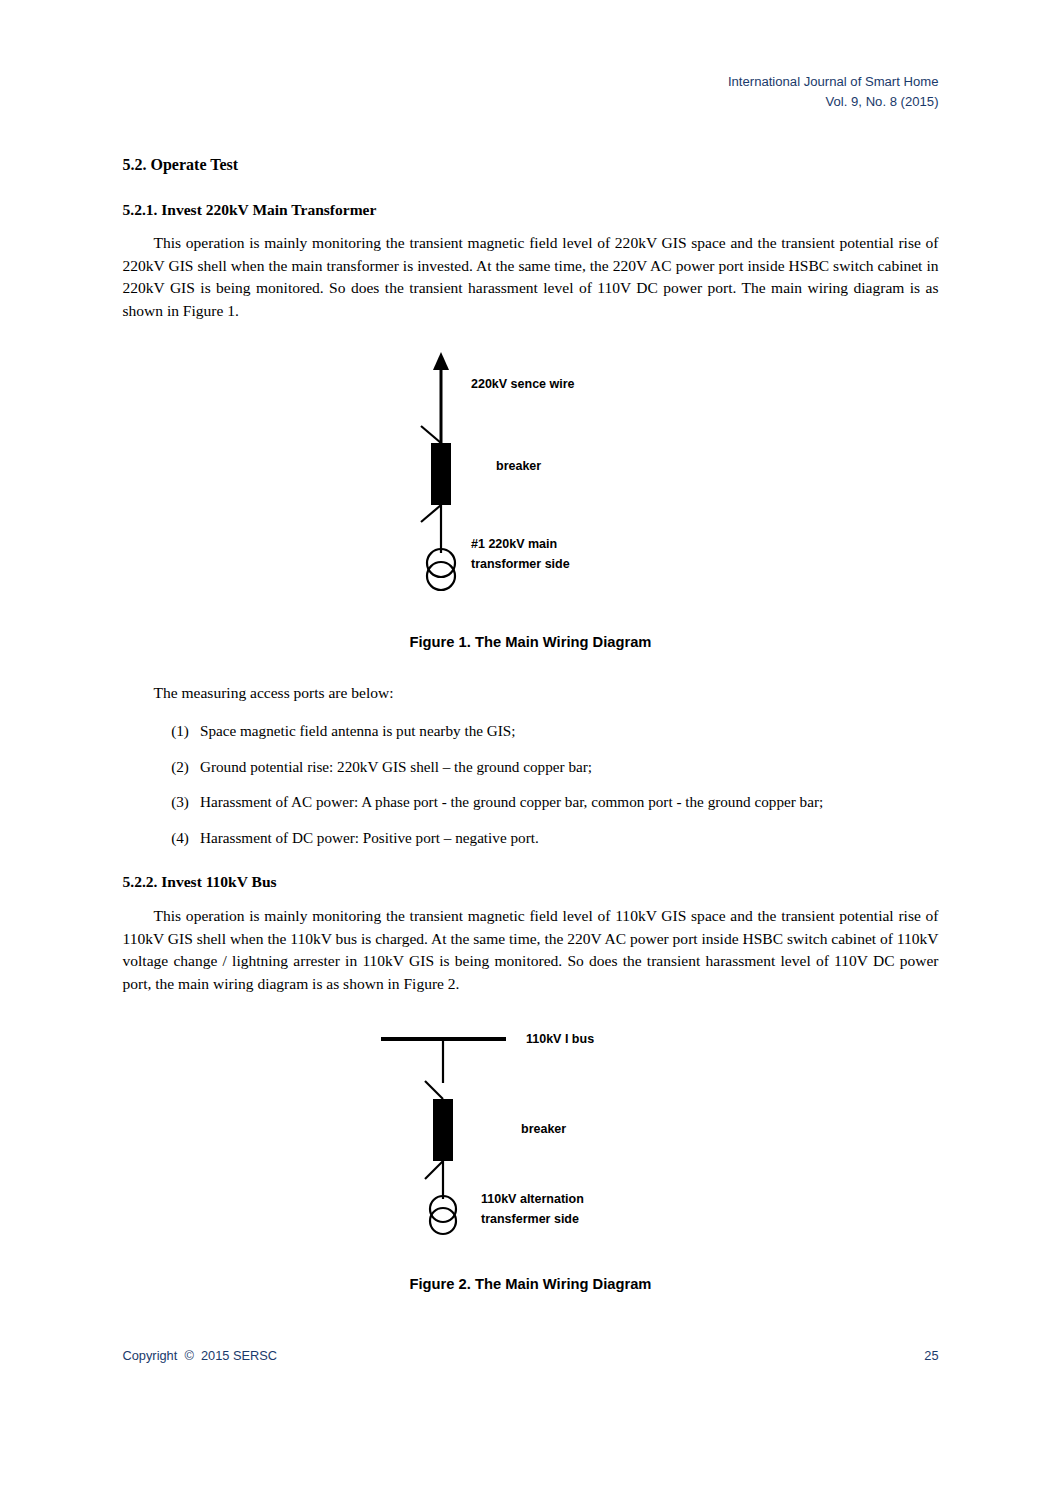International Journal of Smart Home
Vol. 9, No. 8 (2015)
5.2. Operate Test
5.2.1. Invest 220kV Main Transformer
This operation is mainly monitoring the transient magnetic field level of 220kV GIS space and the transient potential rise of 220kV GIS shell when the main transformer is invested. At the same time, the 220V AC power port inside HSBC switch cabinet in 220kV GIS is being monitored. So does the transient harassment level of 110V DC power port. The main wiring diagram is as shown in Figure 1.
220kV sence wire breaker #1 220kV main transformer side
Figure 1. The Main Wiring Diagram
The measuring access ports are below:
Space magnetic field antenna is put nearby the GIS;
Ground potential rise: 220kV GIS shell – the ground copper bar;
Harassment of AC power: A phase port - the ground copper bar, common port - the ground copper bar;
Harassment of DC power: Positive port – negative port.
5.2.2. Invest 110kV Bus
This operation is mainly monitoring the transient magnetic field level of 110kV GIS space and the transient potential rise of 110kV GIS shell when the 110kV bus is charged. At the same time, the 220V AC power port inside HSBC switch cabinet of 110kV voltage change / lightning arrester in 110kV GIS is being monitored. So does the transient harassment level of 110V DC power port, the main wiring diagram is as shown in Figure 2.
110kV I bus breaker 110kV alternation transfermer side
Figure 2. The Main Wiring Diagram
Copyright © 2015 SERSC 25